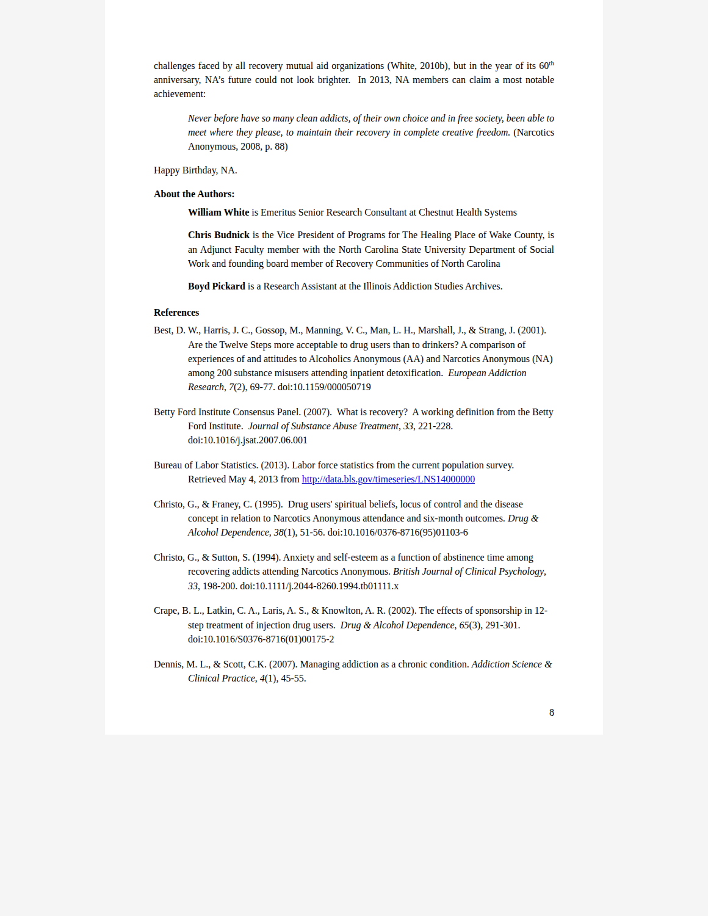challenges faced by all recovery mutual aid organizations (White, 2010b), but in the year of its 60th anniversary, NA’s future could not look brighter. In 2013, NA members can claim a most notable achievement:
Never before have so many clean addicts, of their own choice and in free society, been able to meet where they please, to maintain their recovery in complete creative freedom. (Narcotics Anonymous, 2008, p. 88)
Happy Birthday, NA.
About the Authors:
William White is Emeritus Senior Research Consultant at Chestnut Health Systems
Chris Budnick is the Vice President of Programs for The Healing Place of Wake County, is an Adjunct Faculty member with the North Carolina State University Department of Social Work and founding board member of Recovery Communities of North Carolina
Boyd Pickard is a Research Assistant at the Illinois Addiction Studies Archives.
References
Best, D. W., Harris, J. C., Gossop, M., Manning, V. C., Man, L. H., Marshall, J., & Strang, J. (2001). Are the Twelve Steps more acceptable to drug users than to drinkers? A comparison of experiences of and attitudes to Alcoholics Anonymous (AA) and Narcotics Anonymous (NA) among 200 substance misusers attending inpatient detoxification. European Addiction Research, 7(2), 69-77. doi:10.1159/000050719
Betty Ford Institute Consensus Panel. (2007). What is recovery? A working definition from the Betty Ford Institute. Journal of Substance Abuse Treatment, 33, 221-228. doi:10.1016/j.jsat.2007.06.001
Bureau of Labor Statistics. (2013). Labor force statistics from the current population survey. Retrieved May 4, 2013 from http://data.bls.gov/timeseries/LNS14000000
Christo, G., & Franey, C. (1995). Drug users' spiritual beliefs, locus of control and the disease concept in relation to Narcotics Anonymous attendance and six-month outcomes. Drug & Alcohol Dependence, 38(1), 51-56. doi:10.1016/0376-8716(95)01103-6
Christo, G., & Sutton, S. (1994). Anxiety and self-esteem as a function of abstinence time among recovering addicts attending Narcotics Anonymous. British Journal of Clinical Psychology, 33, 198-200. doi:10.1111/j.2044-8260.1994.tb01111.x
Crape, B. L., Latkin, C. A., Laris, A. S., & Knowlton, A. R. (2002). The effects of sponsorship in 12-step treatment of injection drug users. Drug & Alcohol Dependence, 65(3), 291-301. doi:10.1016/S0376-8716(01)00175-2
Dennis, M. L., & Scott, C.K. (2007). Managing addiction as a chronic condition. Addiction Science & Clinical Practice, 4(1), 45-55.
8